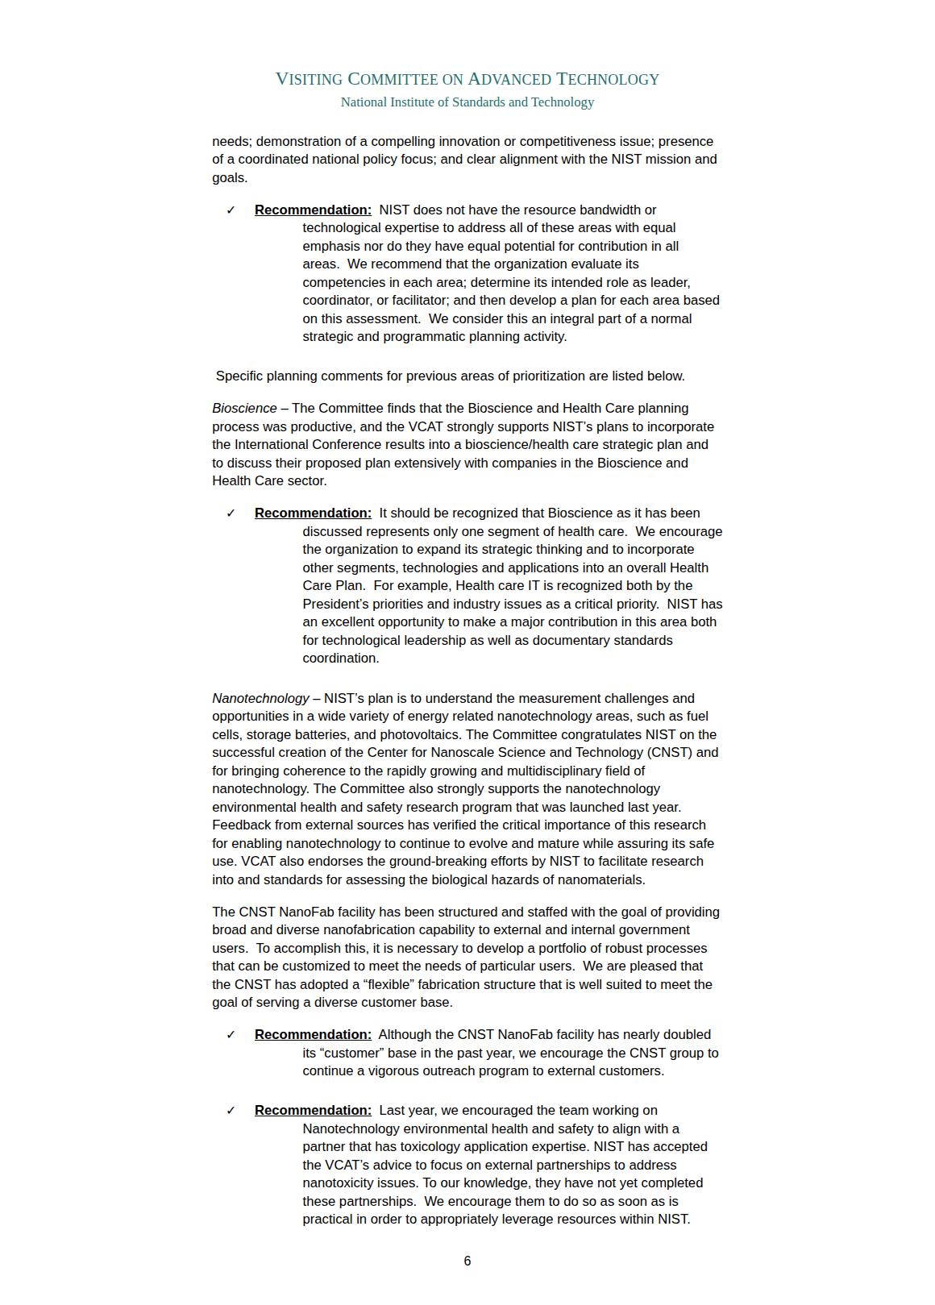VISITING COMMITTEE ON ADVANCED TECHNOLOGY
National Institute of Standards and Technology
needs; demonstration of a compelling innovation or competitiveness issue; presence of a coordinated national policy focus; and clear alignment with the NIST mission and goals.
✓ Recommendation: NIST does not have the resource bandwidth or technological expertise to address all of these areas with equal emphasis nor do they have equal potential for contribution in all areas. We recommend that the organization evaluate its competencies in each area; determine its intended role as leader, coordinator, or facilitator; and then develop a plan for each area based on this assessment. We consider this an integral part of a normal strategic and programmatic planning activity.
Specific planning comments for previous areas of prioritization are listed below.
Bioscience – The Committee finds that the Bioscience and Health Care planning process was productive, and the VCAT strongly supports NIST’s plans to incorporate the International Conference results into a bioscience/health care strategic plan and to discuss their proposed plan extensively with companies in the Bioscience and Health Care sector.
✓ Recommendation: It should be recognized that Bioscience as it has been discussed represents only one segment of health care. We encourage the organization to expand its strategic thinking and to incorporate other segments, technologies and applications into an overall Health Care Plan. For example, Health care IT is recognized both by the President’s priorities and industry issues as a critical priority. NIST has an excellent opportunity to make a major contribution in this area both for technological leadership as well as documentary standards coordination.
Nanotechnology – NIST’s plan is to understand the measurement challenges and opportunities in a wide variety of energy related nanotechnology areas, such as fuel cells, storage batteries, and photovoltaics. The Committee congratulates NIST on the successful creation of the Center for Nanoscale Science and Technology (CNST) and for bringing coherence to the rapidly growing and multidisciplinary field of nanotechnology. The Committee also strongly supports the nanotechnology environmental health and safety research program that was launched last year. Feedback from external sources has verified the critical importance of this research for enabling nanotechnology to continue to evolve and mature while assuring its safe use. VCAT also endorses the ground-breaking efforts by NIST to facilitate research into and standards for assessing the biological hazards of nanomaterials.
The CNST NanoFab facility has been structured and staffed with the goal of providing broad and diverse nanofabrication capability to external and internal government users. To accomplish this, it is necessary to develop a portfolio of robust processes that can be customized to meet the needs of particular users. We are pleased that the CNST has adopted a “flexible” fabrication structure that is well suited to meet the goal of serving a diverse customer base.
✓ Recommendation: Although the CNST NanoFab facility has nearly doubled its “customer” base in the past year, we encourage the CNST group to continue a vigorous outreach program to external customers.
✓ Recommendation: Last year, we encouraged the team working on Nanotechnology environmental health and safety to align with a partner that has toxicology application expertise. NIST has accepted the VCAT’s advice to focus on external partnerships to address nanotoxicity issues. To our knowledge, they have not yet completed these partnerships. We encourage them to do so as soon as is practical in order to appropriately leverage resources within NIST.
6